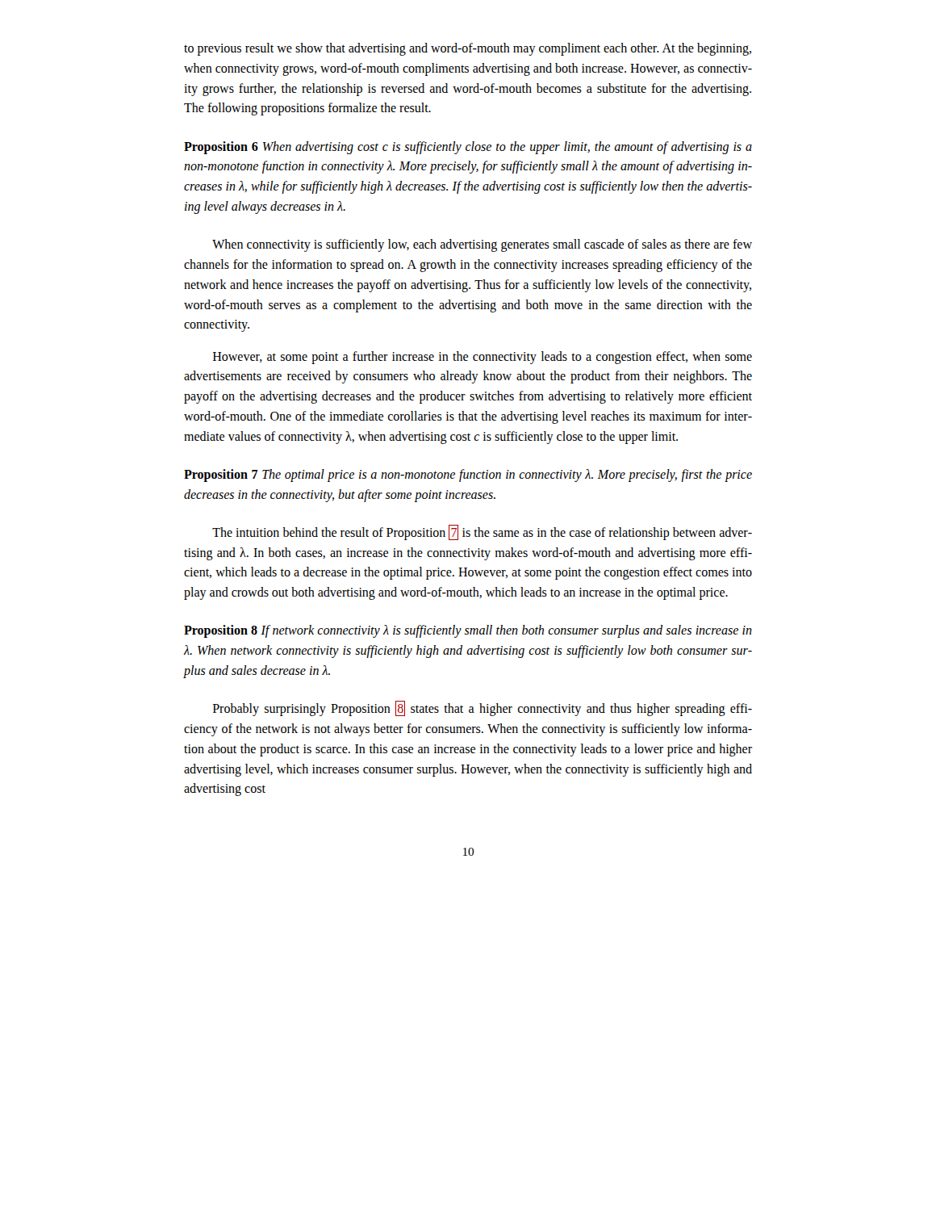to previous result we show that advertising and word-of-mouth may compliment each other. At the beginning, when connectivity grows, word-of-mouth compliments advertising and both increase. However, as connectivity grows further, the relationship is reversed and word-of-mouth becomes a substitute for the advertising. The following propositions formalize the result.
Proposition 6 When advertising cost c is sufficiently close to the upper limit, the amount of advertising is a non-monotone function in connectivity λ. More precisely, for sufficiently small λ the amount of advertising increases in λ, while for sufficiently high λ decreases. If the advertising cost is sufficiently low then the advertising level always decreases in λ.
When connectivity is sufficiently low, each advertising generates small cascade of sales as there are few channels for the information to spread on. A growth in the connectivity increases spreading efficiency of the network and hence increases the payoff on advertising. Thus for a sufficiently low levels of the connectivity, word-of-mouth serves as a complement to the advertising and both move in the same direction with the connectivity.
However, at some point a further increase in the connectivity leads to a congestion effect, when some advertisements are received by consumers who already know about the product from their neighbors. The payoff on the advertising decreases and the producer switches from advertising to relatively more efficient word-of-mouth. One of the immediate corollaries is that the advertising level reaches its maximum for intermediate values of connectivity λ, when advertising cost c is sufficiently close to the upper limit.
Proposition 7 The optimal price is a non-monotone function in connectivity λ. More precisely, first the price decreases in the connectivity, but after some point increases.
The intuition behind the result of Proposition 7 is the same as in the case of relationship between advertising and λ. In both cases, an increase in the connectivity makes word-of-mouth and advertising more efficient, which leads to a decrease in the optimal price. However, at some point the congestion effect comes into play and crowds out both advertising and word-of-mouth, which leads to an increase in the optimal price.
Proposition 8 If network connectivity λ is sufficiently small then both consumer surplus and sales increase in λ. When network connectivity is sufficiently high and advertising cost is sufficiently low both consumer surplus and sales decrease in λ.
Probably surprisingly Proposition 8 states that a higher connectivity and thus higher spreading efficiency of the network is not always better for consumers. When the connectivity is sufficiently low information about the product is scarce. In this case an increase in the connectivity leads to a lower price and higher advertising level, which increases consumer surplus. However, when the connectivity is sufficiently high and advertising cost
10